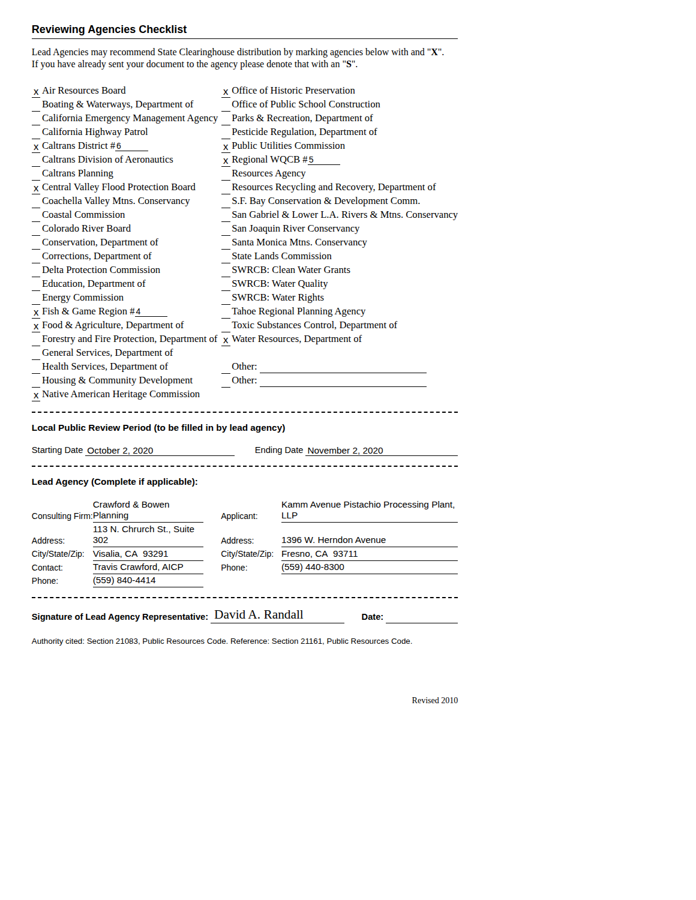Reviewing Agencies Checklist
Lead Agencies may recommend State Clearinghouse distribution by marking agencies below with and "X".
If you have already sent your document to the agency please denote that with an "S".
| x | | Air Resources Board | | x | | Office of Historic Preservation |
| | | Boating & Waterways, Department of | | | | Office of Public School Construction |
| | | California Emergency Management Agency | | | | Parks & Recreation, Department of |
| | | California Highway Patrol | | | | Pesticide Regulation, Department of |
| x | | Caltrans District # 6 | | x | | Public Utilities Commission |
| | | Caltrans Division of Aeronautics | | x | | Regional WQCB # 5 |
| | | Caltrans Planning | | | | Resources Agency |
| x | | Central Valley Flood Protection Board | | | | Resources Recycling and Recovery, Department of |
| | | Coachella Valley Mtns. Conservancy | | | | S.F. Bay Conservation & Development Comm. |
| | | Coastal Commission | | | | San Gabriel & Lower L.A. Rivers & Mtns. Conservancy |
| | | Colorado River Board | | | | San Joaquin River Conservancy |
| | | Conservation, Department of | | | | Santa Monica Mtns. Conservancy |
| | | Corrections, Department of | | | | State Lands Commission |
| | | Delta Protection Commission | | | | SWRCB: Clean Water Grants |
| | | Education, Department of | | | | SWRCB: Water Quality |
| | | Energy Commission | | | | SWRCB: Water Rights |
| x | | Fish & Game Region # 4 | | | | Tahoe Regional Planning Agency |
| x | | Food & Agriculture, Department of | | | | Toxic Substances Control, Department of |
| | | Forestry and Fire Protection, Department of | | x | | Water Resources, Department of |
| | | General Services, Department of | | | | |
| | | Health Services, Department of | | | | Other: |
| | | Housing & Community Development | | | | Other: |
| x | | Native American Heritage Commission | | | | |
Local Public Review Period (to be filled in by lead agency)
Starting Date October 2, 2020
Ending Date November 2, 2020
Lead Agency (Complete if applicable):
| Consulting Firm: | Crawford & Bowen Planning | | Applicant: | Kamm Avenue Pistachio Processing Plant, LLP |
| Address: | 113 N. Chrurch St., Suite 302 | | Address: | 1396 W. Herndon Avenue |
| City/State/Zip: | Visalia, CA 93291 | | City/State/Zip: | Fresno, CA 93711 |
| Contact: | Travis Crawford, AICP | | Phone: | (559) 440-8300 |
| Phone: | (559) 840-4414 | | | |
Signature of Lead Agency Representative: David A. Randall Date:
Authority cited: Section 21083, Public Resources Code. Reference: Section 21161, Public Resources Code.
Revised 2010